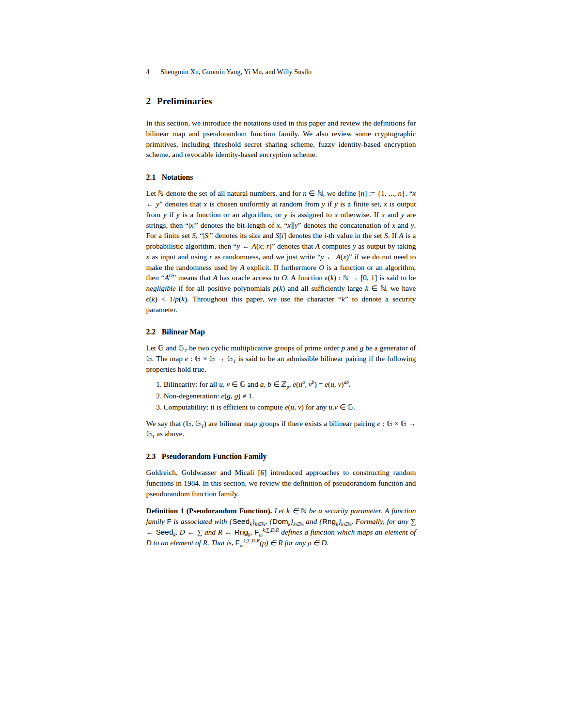4 Shengmin Xu, Guomin Yang, Yi Mu, and Willy Susilo
2 Preliminaries
In this section, we introduce the notations used in this paper and review the definitions for bilinear map and pseudorandom function family. We also review some cryptographic primitives, including threshold secret sharing scheme, fuzzy identity-based encryption scheme, and revocable identity-based encryption scheme.
2.1 Notations
Let ℕ denote the set of all natural numbers, and for n ∈ ℕ, we define [n] := {1, ..., n}. “x ← y” denotes that x is chosen uniformly at random from y if y is a finite set, x is output from y if y is a function or an algorithm, or y is assigned to x otherwise. If x and y are strings, then “|x|” denotes the bit-length of x, “x∥y” denotes the concatenation of x and y. For a finite set S, “|S|” denotes its size and S[i] denotes the i-th value in the set S. If A is a probabilistic algorithm, then “y ← A(x; r)” denotes that A computes y as output by taking x as input and using r as randomness, and we just write “y ← A(x)” if we do not need to make the randomness used by A explicit. If furthermore O is a function or an algorithm, then “AO” means that A has oracle access to O. A function ϵ(k) : ℕ → [0, 1] is said to be negligible if for all positive polynomials p(k) and all sufficiently large k ∈ ℕ, we have ϵ(k) < 1/p(k). Throughout this paper, we use the character “k” to denote a security parameter.
2.2 Bilinear Map
Let 𝔾 and 𝔾T be two cyclic multiplicative groups of prime order p and g be a generator of 𝔾. The map e : 𝔾 × 𝔾 → 𝔾T is said to be an admissible bilinear pairing if the following properties hold true.
Bilinearity: for all u, v ∈ 𝔾 and a, b ∈ ℤp, e(ua, vb) = e(u, v)ab.
Non-degeneration: e(g, g) ≠ 1.
Computability: it is efficient to compute e(u, v) for any u.v ∈ 𝔾.
We say that (𝔾, 𝔾T) are bilinear map groups if there exists a bilinear pairing e : 𝔾 × 𝔾 → 𝔾T as above.
2.3 Pseudorandom Function Family
Goldreich, Goldwasser and Micali [6] introduced approaches to constructing random functions in 1984. In this section, we review the definition of pseudorandom function and pseudorandom function family.
Definition 1 (Pseudorandom Function). Let k ∈ ℕ be a security parameter. A function family F is associated with {Seedk}k∈ℕ, {Domk}k∈ℕ and {Rngk}k∈ℕ. Formally, for any ∑ ← Seedk, D ← ∑ and R ← Rngk, Fωk,∑,D,R defines a function which maps an element of D to an element of R. That is, Fωk,∑,D,R(ρ) ∈ R for any ρ ∈ D.